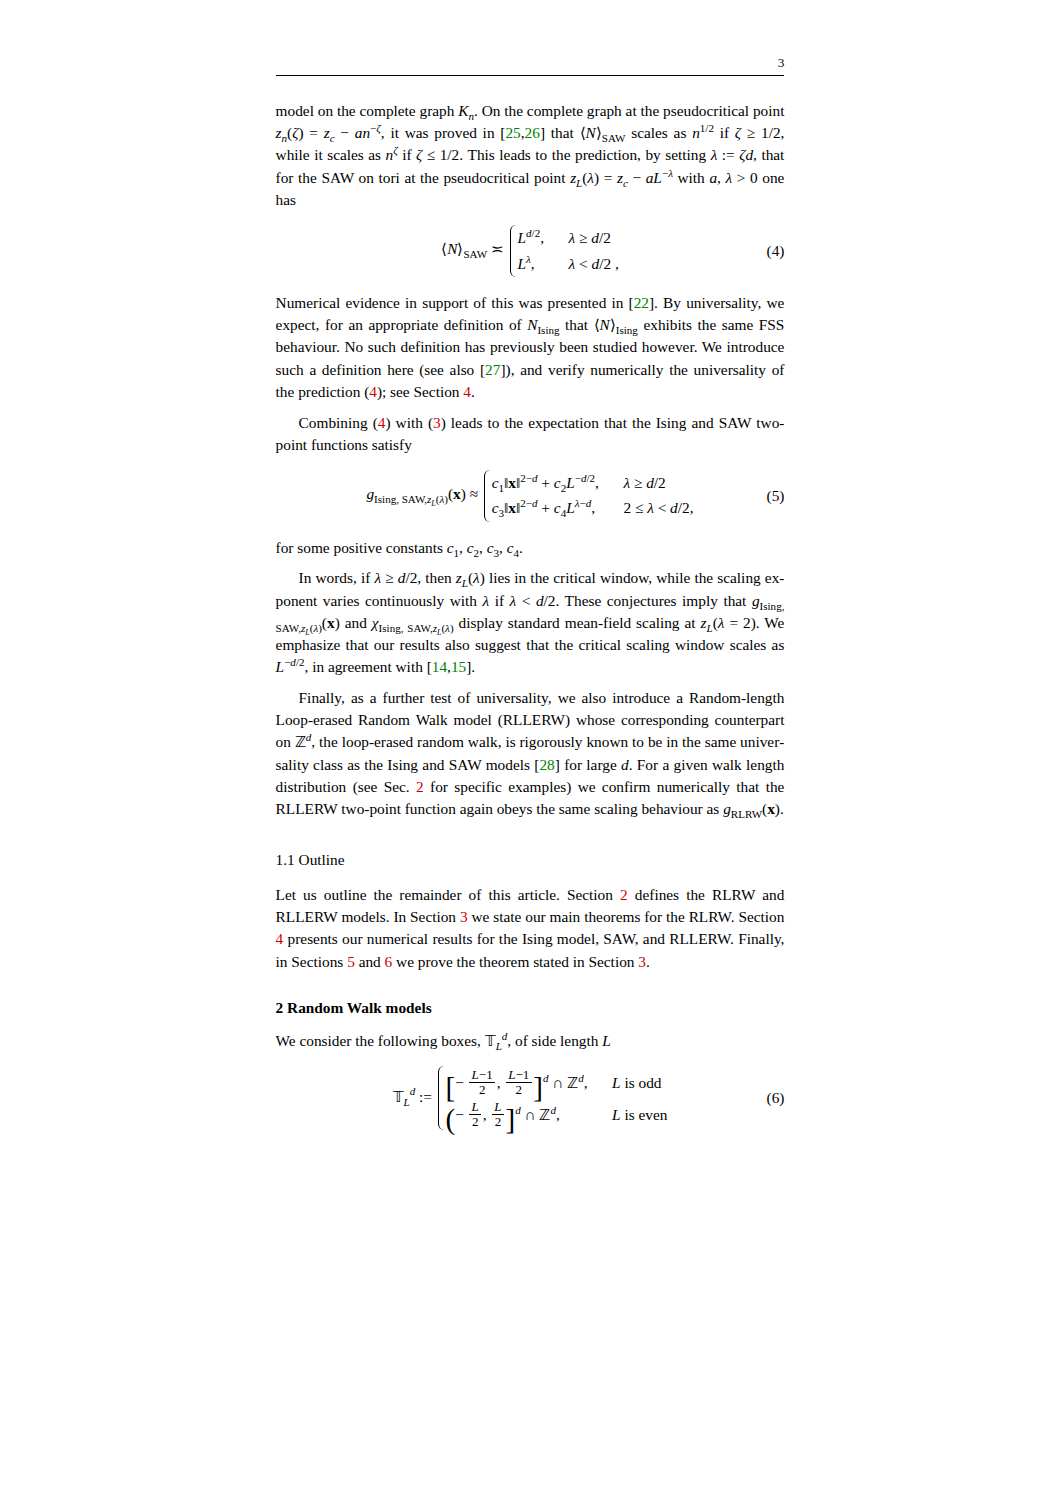3
model on the complete graph Kn. On the complete graph at the pseudocritical point zn(ζ) = zc − an−ζ, it was proved in [25,26] that ⟨N⟩SAW scales as n1/2 if ζ ≥ 1/2, while it scales as nζ if ζ ≤ 1/2. This leads to the prediction, by setting λ := ζd, that for the SAW on tori at the pseudocritical point zL(λ) = zc − aL−λ with a, λ > 0 one has
⟨N⟩SAW ≍ Ld/2, λ ≥ d/2 Lλ, λ < d/2 , (4)
Numerical evidence in support of this was presented in [22]. By universality, we expect, for an appropriate definition of NIsing that ⟨N⟩Ising exhibits the same FSS behaviour. No such definition has previously been studied however. We introduce such a definition here (see also [27]), and verify numerically the universality of the prediction (4); see Section 4.
Combining (4) with (3) leads to the expectation that the Ising and SAW two-point functions satisfy
gIsing, SAW,zL(λ)(x) ≈ c1‖x‖2−d + c2L−d/2, λ ≥ d/2 c3‖x‖2−d + c4Lλ−d, 2 ≤ λ < d/2, (5)
for some positive constants c1, c2, c3, c4.
In words, if λ ≥ d/2, then zL(λ) lies in the critical window, while the scaling exponent varies continuously with λ if λ < d/2. These conjectures imply that gIsing, SAW,zL(λ)(x) and χIsing, SAW,zL(λ) display standard mean-field scaling at zL(λ = 2). We emphasize that our results also suggest that the critical scaling window scales as L−d/2, in agreement with [14,15].
Finally, as a further test of universality, we also introduce a Random-length Loop-erased Random Walk model (RLLERW) whose corresponding counterpart on ℤd, the loop-erased random walk, is rigorously known to be in the same universality class as the Ising and SAW models [28] for large d. For a given walk length distribution (see Sec. 2 for specific examples) we confirm numerically that the RLLERW two-point function again obeys the same scaling behaviour as gRLRW(x).
1.1 Outline
Let us outline the remainder of this article. Section 2 defines the RLRW and RLLERW models. In Section 3 we state our main theorems for the RLRW. Section 4 presents our numerical results for the Ising model, SAW, and RLLERW. Finally, in Sections 5 and 6 we prove the theorem stated in Section 3.
2 Random Walk models
We consider the following boxes, 𝕋Ld, of side length L
𝕋Ld := [− L−12, L−12]d ∩ ℤd, L is odd (− L 2, L 2]d ∩ ℤd, L is even (6)